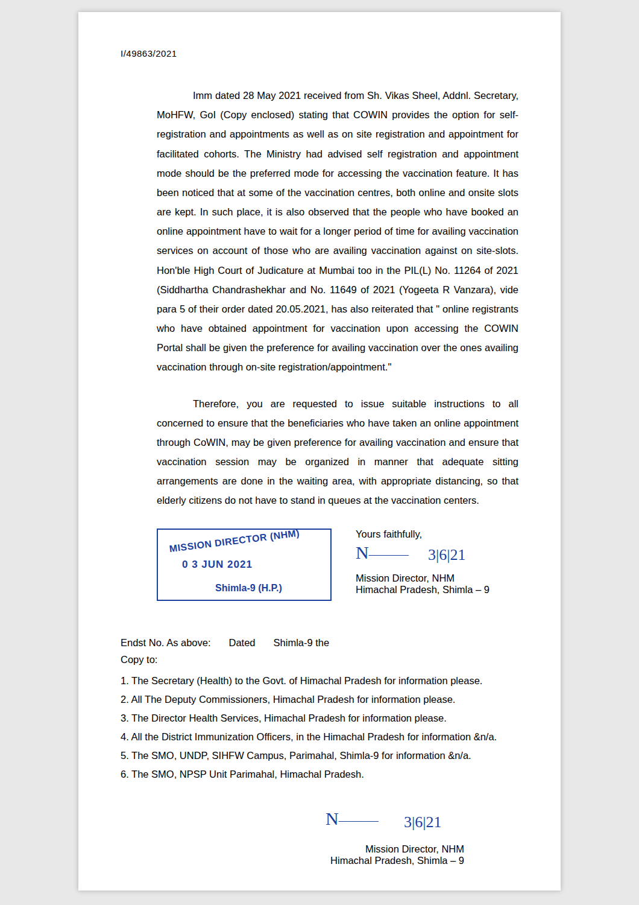I/49863/2021
Imm dated 28 May 2021 received from Sh. Vikas Sheel, Addnl. Secretary, MoHFW, GoI (Copy enclosed) stating that COWIN provides the option for self-registration and appointments as well as on site registration and appointment for facilitated cohorts. The Ministry had advised self registration and appointment mode should be the preferred mode for accessing the vaccination feature. It has been noticed that at some of the vaccination centres, both online and onsite slots are kept. In such place, it is also observed that the people who have booked an online appointment have to wait for a longer period of time for availing vaccination services on account of those who are availing vaccination against on site-slots. Hon'ble High Court of Judicature at Mumbai too in the PIL(L) No. 11264 of 2021 (Siddhartha Chandrashekhar and No. 11649 of 2021 (Yogeeta R Vanzara), vide para 5 of their order dated 20.05.2021, has also reiterated that " online registrants who have obtained appointment for vaccination upon accessing the COWIN Portal shall be given the preference for availing vaccination over the ones availing vaccination through on-site registration/appointment."
Therefore, you are requested to issue suitable instructions to all concerned to ensure that the beneficiaries who have taken an online appointment through CoWIN, may be given preference for availing vaccination and ensure that vaccination session may be organized in manner that adequate sitting arrangements are done in the waiting area, with appropriate distancing, so that elderly citizens do not have to stand in queues at the vaccination centers.
MISSION DIRECTOR (NHM)
0 3 JUN 2021
Shimla-9 (H.P.)
Yours faithfully,
N——— 3|6|21
Mission Director, NHM
Himachal Pradesh, Shimla – 9
Endst No. As above: Dated Shimla-9 the
Copy to:
1. The Secretary (Health) to the Govt. of Himachal Pradesh for information please.
2. All The Deputy Commissioners, Himachal Pradesh for information please.
3. The Director Health Services, Himachal Pradesh for information please.
4. All the District Immunization Officers, in the Himachal Pradesh for information &n/a.
5. The SMO, UNDP, SIHFW Campus, Parimahal, Shimla-9 for information &n/a.
6. The SMO, NPSP Unit Parimahal, Himachal Pradesh.
N——— 3|6|21
Mission Director, NHM
Himachal Pradesh, Shimla – 9